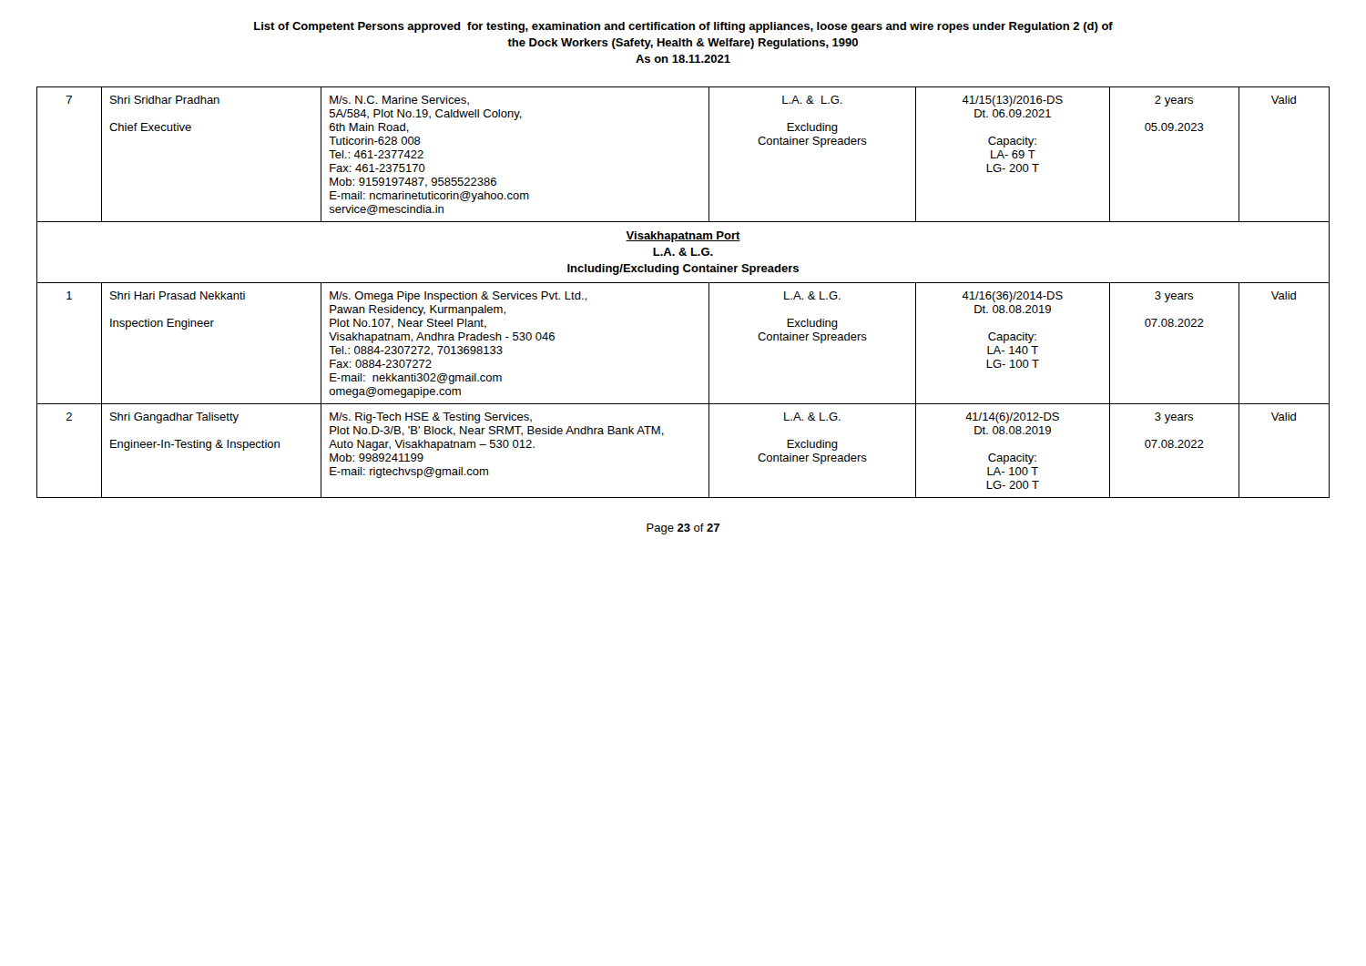List of Competent Persons approved for testing, examination and certification of lifting appliances, loose gears and wire ropes under Regulation 2 (d) of
the Dock Workers (Safety, Health & Welfare) Regulations, 1990
As on 18.11.2021
| 7 | Shri Sridhar Pradhan Chief Executive | M/s. N.C. Marine Services, 5A/584, Plot No.19, Caldwell Colony, 6th Main Road, Tuticorin-628 008 Tel.: 461-2377422 Fax: 461-2375170 Mob: 9159197487, 9585522386 E-mail: ncmarinetuticorin@yahoo.com service@mescindia.in | L.A. & L.G. Excluding Container Spreaders | 41/15(13)/2016-DS Dt. 06.09.2021 Capacity: LA- 69 T LG- 200 T | 2 years 05.09.2023 | Valid |
| Visakhapatnam Port L.A. & L.G. Including/Excluding Container Spreaders |
| 1 | Shri Hari Prasad Nekkanti Inspection Engineer | M/s. Omega Pipe Inspection & Services Pvt. Ltd., Pawan Residency, Kurmanpalem, Plot No.107, Near Steel Plant, Visakhapatnam, Andhra Pradesh - 530 046 Tel.: 0884-2307272, 7013698133 Fax: 0884-2307272 E-mail: nekkanti302@gmail.com omega@omegapipe.com | L.A. & L.G. Excluding Container Spreaders | 41/16(36)/2014-DS Dt. 08.08.2019 Capacity: LA- 140 T LG- 100 T | 3 years 07.08.2022 | Valid |
| 2 | Shri Gangadhar Talisetty Engineer-In-Testing & Inspection | M/s. Rig-Tech HSE & Testing Services, Plot No.D-3/B, 'B' Block, Near SRMT, Beside Andhra Bank ATM, Auto Nagar, Visakhapatnam – 530 012. Mob: 9989241199 E-mail: rigtechvsp@gmail.com | L.A. & L.G. Excluding Container Spreaders | 41/14(6)/2012-DS Dt. 08.08.2019 Capacity: LA- 100 T LG- 200 T | 3 years 07.08.2022 | Valid |
Page 23 of 27